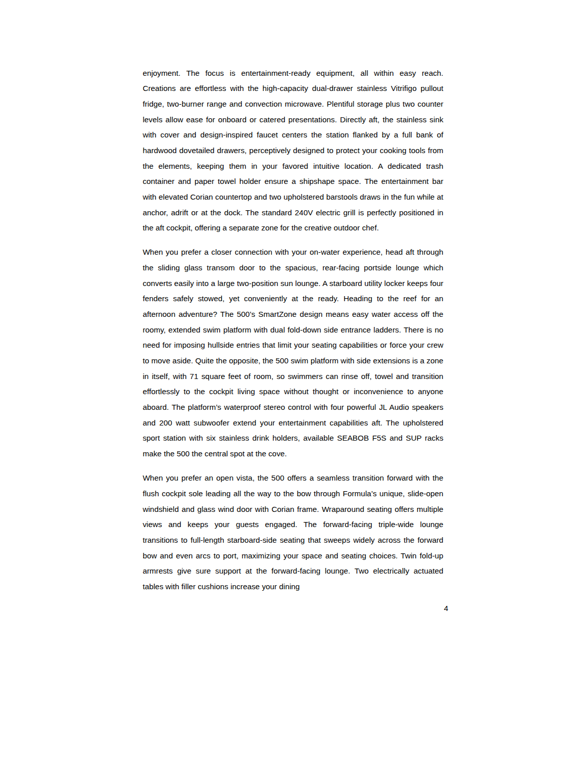enjoyment. The focus is entertainment-ready equipment, all within easy reach. Creations are effortless with the high-capacity dual-drawer stainless Vitrifigo pullout fridge, two-burner range and convection microwave. Plentiful storage plus two counter levels allow ease for onboard or catered presentations. Directly aft, the stainless sink with cover and design-inspired faucet centers the station flanked by a full bank of hardwood dovetailed drawers, perceptively designed to protect your cooking tools from the elements, keeping them in your favored intuitive location. A dedicated trash container and paper towel holder ensure a shipshape space. The entertainment bar with elevated Corian countertop and two upholstered barstools draws in the fun while at anchor, adrift or at the dock. The standard 240V electric grill is perfectly positioned in the aft cockpit, offering a separate zone for the creative outdoor chef.
When you prefer a closer connection with your on-water experience, head aft through the sliding glass transom door to the spacious, rear-facing portside lounge which converts easily into a large two-position sun lounge. A starboard utility locker keeps four fenders safely stowed, yet conveniently at the ready. Heading to the reef for an afternoon adventure? The 500’s SmartZone design means easy water access off the roomy, extended swim platform with dual fold-down side entrance ladders. There is no need for imposing hullside entries that limit your seating capabilities or force your crew to move aside. Quite the opposite, the 500 swim platform with side extensions is a zone in itself, with 71 square feet of room, so swimmers can rinse off, towel and transition effortlessly to the cockpit living space without thought or inconvenience to anyone aboard. The platform’s waterproof stereo control with four powerful JL Audio speakers and 200 watt subwoofer extend your entertainment capabilities aft. The upholstered sport station with six stainless drink holders, available SEABOB F5S and SUP racks make the 500 the central spot at the cove.
When you prefer an open vista, the 500 offers a seamless transition forward with the flush cockpit sole leading all the way to the bow through Formula’s unique, slide-open windshield and glass wind door with Corian frame. Wraparound seating offers multiple views and keeps your guests engaged. The forward-facing triple-wide lounge transitions to full-length starboard-side seating that sweeps widely across the forward bow and even arcs to port, maximizing your space and seating choices. Twin fold-up armrests give sure support at the forward-facing lounge. Two electrically actuated tables with filler cushions increase your dining
4